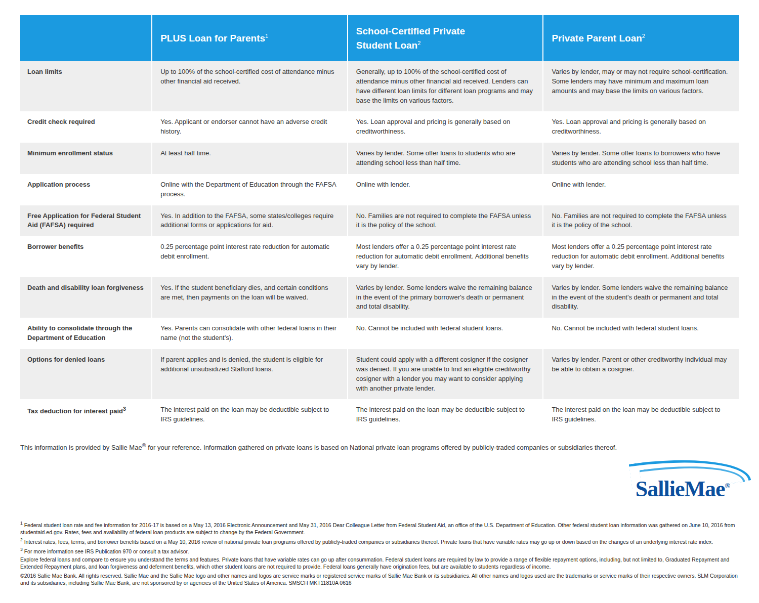| | PLUS Loan for Parents 1 | School-Certified Private Student Loan 2 | Private Parent Loan 2 |
| --- | --- | --- | --- |
| Loan limits | Up to 100% of the school-certified cost of attendance minus other financial aid received. | Generally, up to 100% of the school-certified cost of attendance minus other financial aid received. Lenders can have different loan limits for different loan programs and may base the limits on various factors. | Varies by lender, may or may not require school-certification. Some lenders may have minimum and maximum loan amounts and may base the limits on various factors. |
| Credit check required | Yes. Applicant or endorser cannot have an adverse credit history. | Yes. Loan approval and pricing is generally based on creditworthiness. | Yes. Loan approval and pricing is generally based on creditworthiness. |
| Minimum enrollment status | At least half time. | Varies by lender. Some offer loans to students who are attending school less than half time. | Varies by lender. Some offer loans to borrowers who have students who are attending school less than half time. |
| Application process | Online with the Department of Education through the FAFSA process. | Online with lender. | Online with lender. |
| Free Application for Federal Student Aid (FAFSA) required | Yes. In addition to the FAFSA, some states/colleges require additional forms or applications for aid. | No. Families are not required to complete the FAFSA unless it is the policy of the school. | No. Families are not required to complete the FAFSA unless it is the policy of the school. |
| Borrower benefits | 0.25 percentage point interest rate reduction for automatic debit enrollment. | Most lenders offer a 0.25 percentage point interest rate reduction for automatic debit enrollment. Additional benefits vary by lender. | Most lenders offer a 0.25 percentage point interest rate reduction for automatic debit enrollment. Additional benefits vary by lender. |
| Death and disability loan forgiveness | Yes. If the student beneficiary dies, and certain conditions are met, then payments on the loan will be waived. | Varies by lender. Some lenders waive the remaining balance in the event of the primary borrower's death or permanent and total disability. | Varies by lender. Some lenders waive the remaining balance in the event of the student's death or permanent and total disability. |
| Ability to consolidate through the Department of Education | Yes. Parents can consolidate with other federal loans in their name (not the student's). | No. Cannot be included with federal student loans. | No. Cannot be included with federal student loans. |
| Options for denied loans | If parent applies and is denied, the student is eligible for additional unsubsidized Stafford loans. | Student could apply with a different cosigner if the cosigner was denied. If you are unable to find an eligible creditworthy cosigner with a lender you may want to consider applying with another private lender. | Varies by lender. Parent or other creditworthy individual may be able to obtain a cosigner. |
| Tax deduction for interest paid 3 | The interest paid on the loan may be deductible subject to IRS guidelines. | The interest paid on the loan may be deductible subject to IRS guidelines. | The interest paid on the loan may be deductible subject to IRS guidelines. |
This information is provided by Sallie Mae® for your reference. Information gathered on private loans is based on National private loan programs offered by publicly-traded companies or subsidiaries thereof.
SallieMae®
1 Federal student loan rate and fee information for 2016-17 is based on a May 13, 2016 Electronic Announcement and May 31, 2016 Dear Colleague Letter from Federal Student Aid, an office of the U.S. Department of Education. Other federal student loan information was gathered on June 10, 2016 from studentaid.ed.gov. Rates, fees and availability of federal loan products are subject to change by the Federal Government.
2 Interest rates, fees, terms, and borrower benefits based on a May 10, 2016 review of national private loan programs offered by publicly-traded companies or subsidiaries thereof. Private loans that have variable rates may go up or down based on the changes of an underlying interest rate index.
3 For more information see IRS Publication 970 or consult a tax advisor.
Explore federal loans and compare to ensure you understand the terms and features. Private loans that have variable rates can go up after consummation. Federal student loans are required by law to provide a range of flexible repayment options, including, but not limited to, Graduated Repayment and Extended Repayment plans, and loan forgiveness and deferment benefits, which other student loans are not required to provide. Federal loans generally have origination fees, but are available to students regardless of income.
©2016 Sallie Mae Bank. All rights reserved. Sallie Mae and the Sallie Mae logo and other names and logos are service marks or registered service marks of Sallie Mae Bank or its subsidiaries. All other names and logos used are the trademarks or service marks of their respective owners. SLM Corporation and its subsidiaries, including Sallie Mae Bank, are not sponsored by or agencies of the United States of America. SMSCH MKT11810A 0616